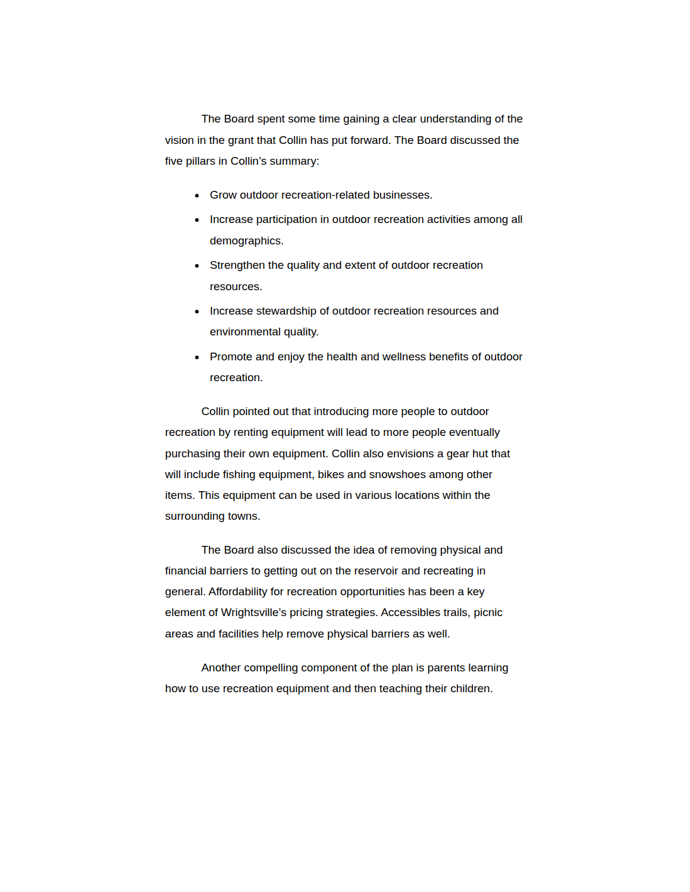The Board spent some time gaining a clear understanding of the vision in the grant that Collin has put forward. The Board discussed the five pillars in Collin’s summary:
Grow outdoor recreation-related businesses.
Increase participation in outdoor recreation activities among all demographics.
Strengthen the quality and extent of outdoor recreation resources.
Increase stewardship of outdoor recreation resources and environmental quality.
Promote and enjoy the health and wellness benefits of outdoor recreation.
Collin pointed out that introducing more people to outdoor recreation by renting equipment will lead to more people eventually purchasing their own equipment. Collin also envisions a gear hut that will include fishing equipment, bikes and snowshoes among other items. This equipment can be used in various locations within the surrounding towns.
The Board also discussed the idea of removing physical and financial barriers to getting out on the reservoir and recreating in general. Affordability for recreation opportunities has been a key element of Wrightsville’s pricing strategies. Accessibles trails, picnic areas and facilities help remove physical barriers as well.
Another compelling component of the plan is parents learning how to use recreation equipment and then teaching their children.